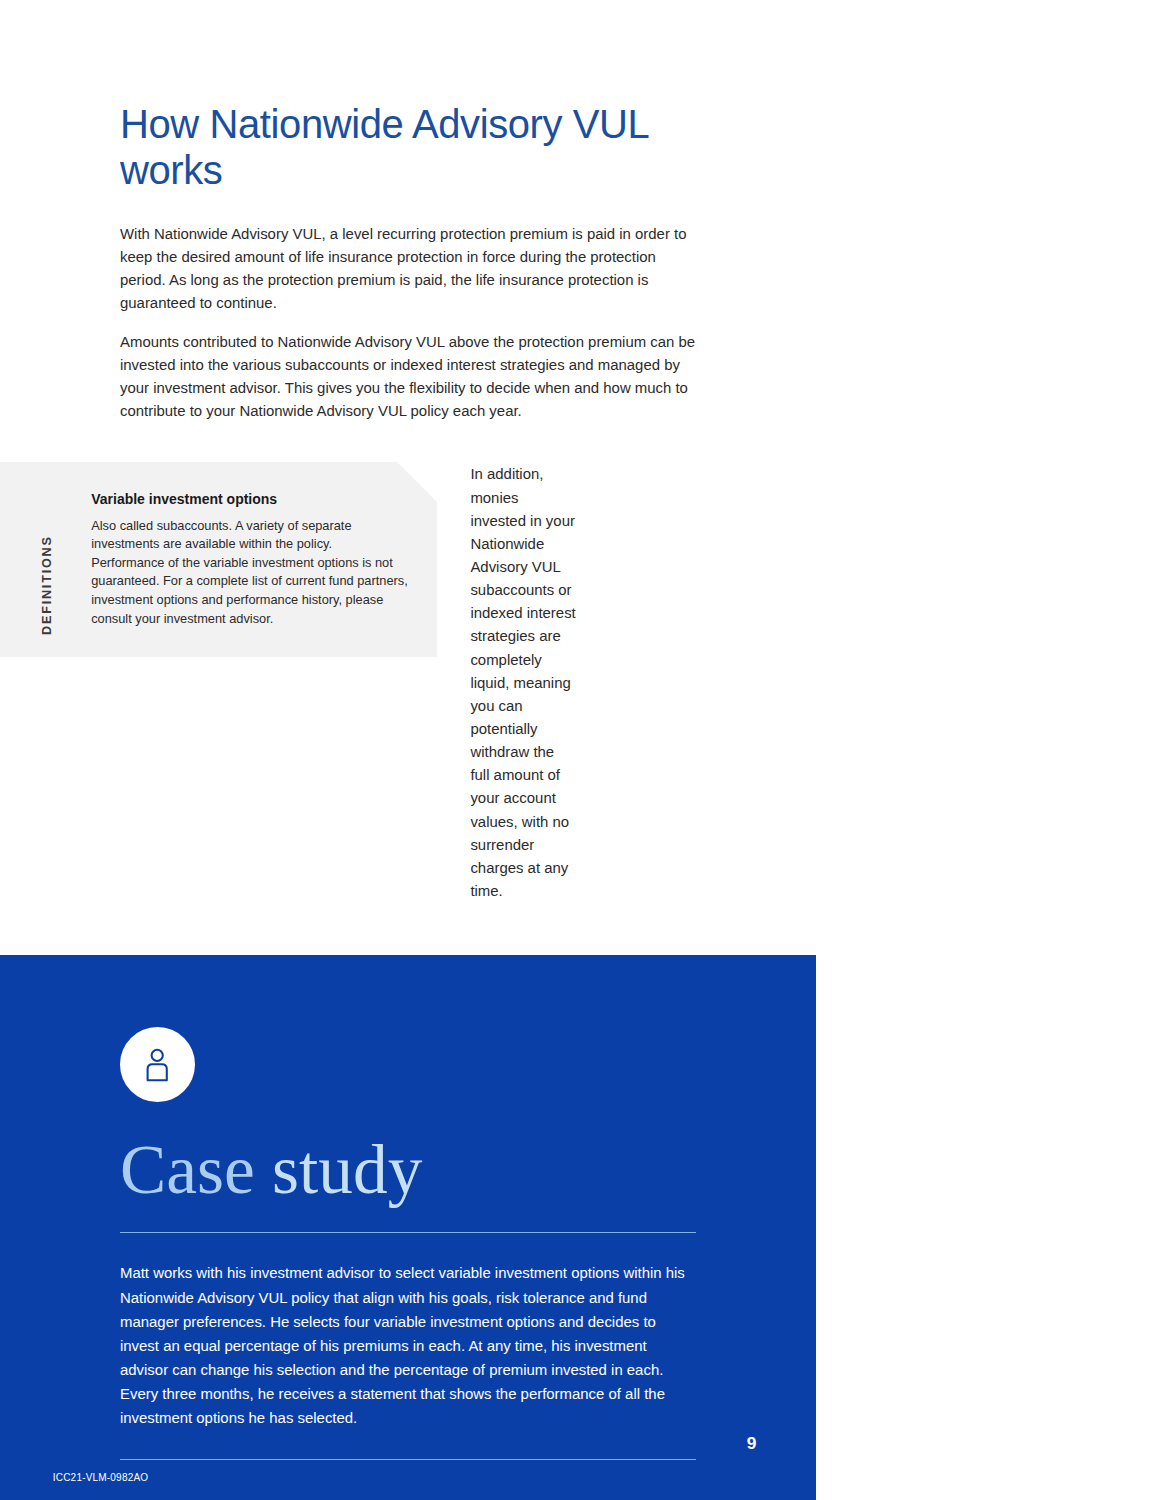How Nationwide Advisory VUL works
With Nationwide Advisory VUL, a level recurring protection premium is paid in order to keep the desired amount of life insurance protection in force during the protection period. As long as the protection premium is paid, the life insurance protection is guaranteed to continue.
Amounts contributed to Nationwide Advisory VUL above the protection premium can be invested into the various subaccounts or indexed interest strategies and managed by your investment advisor. This gives you the flexibility to decide when and how much to contribute to your Nationwide Advisory VUL policy each year.
DEFINITIONS
Variable investment options
Also called subaccounts. A variety of separate investments are available within the policy. Performance of the variable investment options is not guaranteed. For a complete list of current fund partners, investment options and performance history, please consult your investment advisor.
In addition, monies invested in your Nationwide Advisory VUL subaccounts or indexed interest strategies are completely liquid, meaning you can potentially withdraw the full amount of your account values, with no surrender charges at any time.
Case study
Matt works with his investment advisor to select variable investment options within his Nationwide Advisory VUL policy that align with his goals, risk tolerance and fund manager preferences. He selects four variable investment options and decides to invest an equal percentage of his premiums in each. At any time, his investment advisor can change his selection and the percentage of premium invested in each. Every three months, he receives a statement that shows the performance of all the investment options he has selected.
ICC21-VLM-0982AO
9